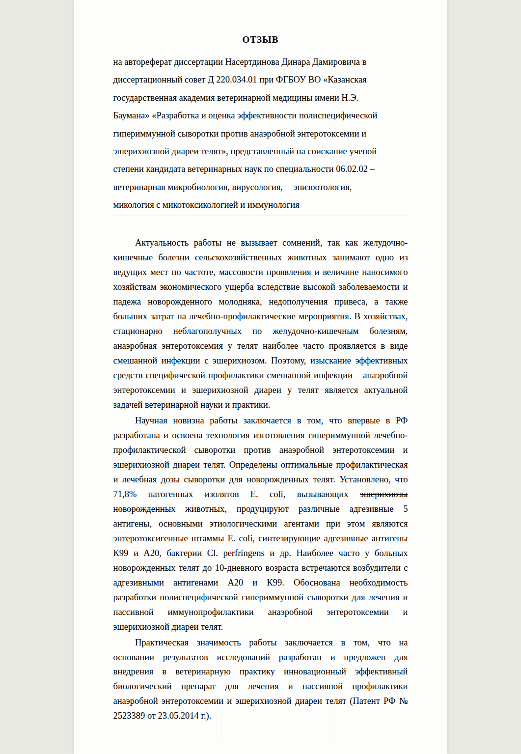ОТЗЫВ
на автореферат диссертации Насертдинова Динара Дамировича в
диссертационный совет Д 220.034.01 при ФГБОУ ВО «Казанская
государственная академия ветеринарной медицины имени Н.Э.
Баумана» «Разработка и оценка эффективности полиспецифической
гипериммунной сыворотки против анаэробной энтеротоксемии и
эшерихиозной диареи телят», представленный на соискание ученой
степени кандидата ветеринарных наук по специальности 06.02.02 –
ветеринарная микробиология, вирусология, эпизоотология,
микология с микотоксикологией и иммунология
Актуальность работы не вызывает сомнений, так как желудочно-кишечные болезни сельскохозяйственных животных занимают одно из ведущих мест по частоте, массовости проявления и величине наносимого хозяйствам экономического ущерба вследствие высокой заболеваемости и падежа новорожденного молодняка, недополучения привеса, а также больших затрат на лечебно-профилактические мероприятия. В хозяйствах, стационарно неблагополучных по желудочно-кишечным болезням, анаэробная энтеротоксемия у телят наиболее часто проявляется в виде смешанной инфекции с эшерихиозом. Поэтому, изыскание эффективных средств специфической профилактики смешанной инфекции – анаэробной энтеротоксемии и эшерихиозной диареи у телят является актуальной задачей ветеринарной науки и практики.
Научная новизна работы заключается в том, что впервые в РФ разработана и освоена технология изготовления гипериммунной лечебно-профилактической сыворотки против анаэробной энтеротоксемии и эшерихиозной диареи телят. Определены оптимальные профилактическая и лечебная дозы сыворотки для новорожденных телят. Установлено, что 71,8% патогенных изолятов E. coli, вызывающих эшерихиозы новорожденных животных, продуцируют различные адгезивные 5 антигены, основными этиологическими агентами при этом являются энтеротоксигенные штаммы E. coli, синтезирующие адгезивные антигены К99 и А20, бактерии Cl. perfringens и др. Наиболее часто у больных новорожденных телят до 10-дневного возраста встречаются возбудители с адгезивными антигенами А20 и К99. Обоснована необходимость разработки полиспецифической гипериммунной сыворотки для лечения и пассивной иммунопрофилактики анаэробной энтеротоксемии и эшерихиозной диареи телят.
Практическая значимость работы заключается в том, что на основании результатов исследований разработан и предложен для внедрения в ветеринарную практику инновационный эффективный биологический препарат для лечения и пассивной профилактики анаэробной энтеротоксемии и эшерихиозной диареи телят (Патент РФ № 2523389 от 23.05.2014 г.).